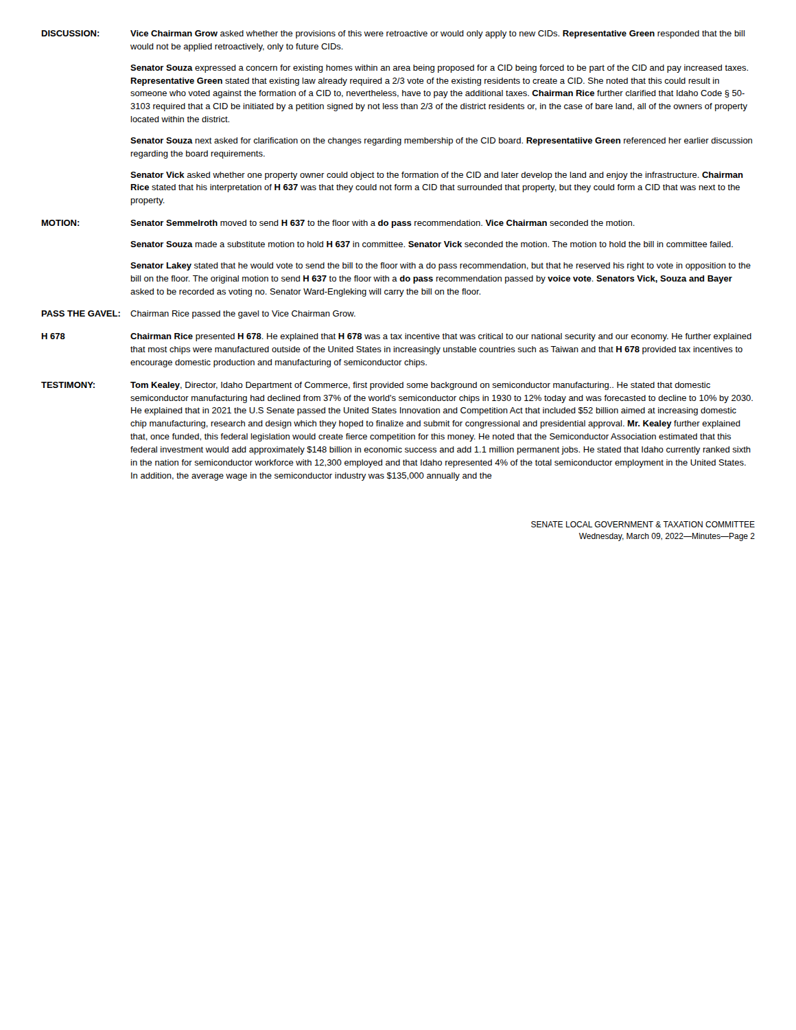| DISCUSSION: | Vice Chairman Grow asked whether the provisions of this were retroactive or would only apply to new CIDs. Representative Green responded that the bill would not be applied retroactively, only to future CIDs. Senator Souza expressed a concern for existing homes within an area being proposed for a CID being forced to be part of the CID and pay increased taxes. Representative Green stated that existing law already required a 2/3 vote of the existing residents to create a CID. She noted that this could result in someone who voted against the formation of a CID to, nevertheless, have to pay the additional taxes. Chairman Rice further clarified that Idaho Code § 50-3103 required that a CID be initiated by a petition signed by not less than 2/3 of the district residents or, in the case of bare land, all of the owners of property located within the district. Senator Souza next asked for clarification on the changes regarding membership of the CID board. Representatiive Green referenced her earlier discussion regarding the board requirements. Senator Vick asked whether one property owner could object to the formation of the CID and later develop the land and enjoy the infrastructure. Chairman Rice stated that his interpretation of H 637 was that they could not form a CID that surrounded that property, but they could form a CID that was next to the property. |
| MOTION: | Senator Semmelroth moved to send H 637 to the floor with a do pass recommendation. Vice Chairman seconded the motion. Senator Souza made a substitute motion to hold H 637 in committee. Senator Vick seconded the motion. The motion to hold the bill in committee failed. Senator Lakey stated that he would vote to send the bill to the floor with a do pass recommendation, but that he reserved his right to vote in opposition to the bill on the floor. The original motion to send H 637 to the floor with a do pass recommendation passed by voice vote . Senators Vick, Souza and Bayer asked to be recorded as voting no. Senator Ward-Engleking will carry the bill on the floor. |
| PASS THE GAVEL: | Chairman Rice passed the gavel to Vice Chairman Grow. |
| H 678 | Chairman Rice presented H 678 . He explained that H 678 was a tax incentive that was critical to our national security and our economy. He further explained that most chips were manufactured outside of the United States in increasingly unstable countries such as Taiwan and that H 678 provided tax incentives to encourage domestic production and manufacturing of semiconductor chips. |
| TESTIMONY: | Tom Kealey , Director, Idaho Department of Commerce, first provided some background on semiconductor manufacturing.. He stated that domestic semiconductor manufacturing had declined from 37% of the world's semiconductor chips in 1930 to 12% today and was forecasted to decline to 10% by 2030. He explained that in 2021 the U.S Senate passed the United States Innovation and Competition Act that included $52 billion aimed at increasing domestic chip manufacturing, research and design which they hoped to finalize and submit for congressional and presidential approval. Mr. Kealey further explained that, once funded, this federal legislation would create fierce competition for this money. He noted that the Semiconductor Association estimated that this federal investment would add approximately $148 billion in economic success and add 1.1 million permanent jobs. He stated that Idaho currently ranked sixth in the nation for semiconductor workforce with 12,300 employed and that Idaho represented 4% of the total semiconductor employment in the United States. In addition, the average wage in the semiconductor industry was $135,000 annually and the |
SENATE LOCAL GOVERNMENT & TAXATION COMMITTEE
Wednesday, March 09, 2022—Minutes—Page 2